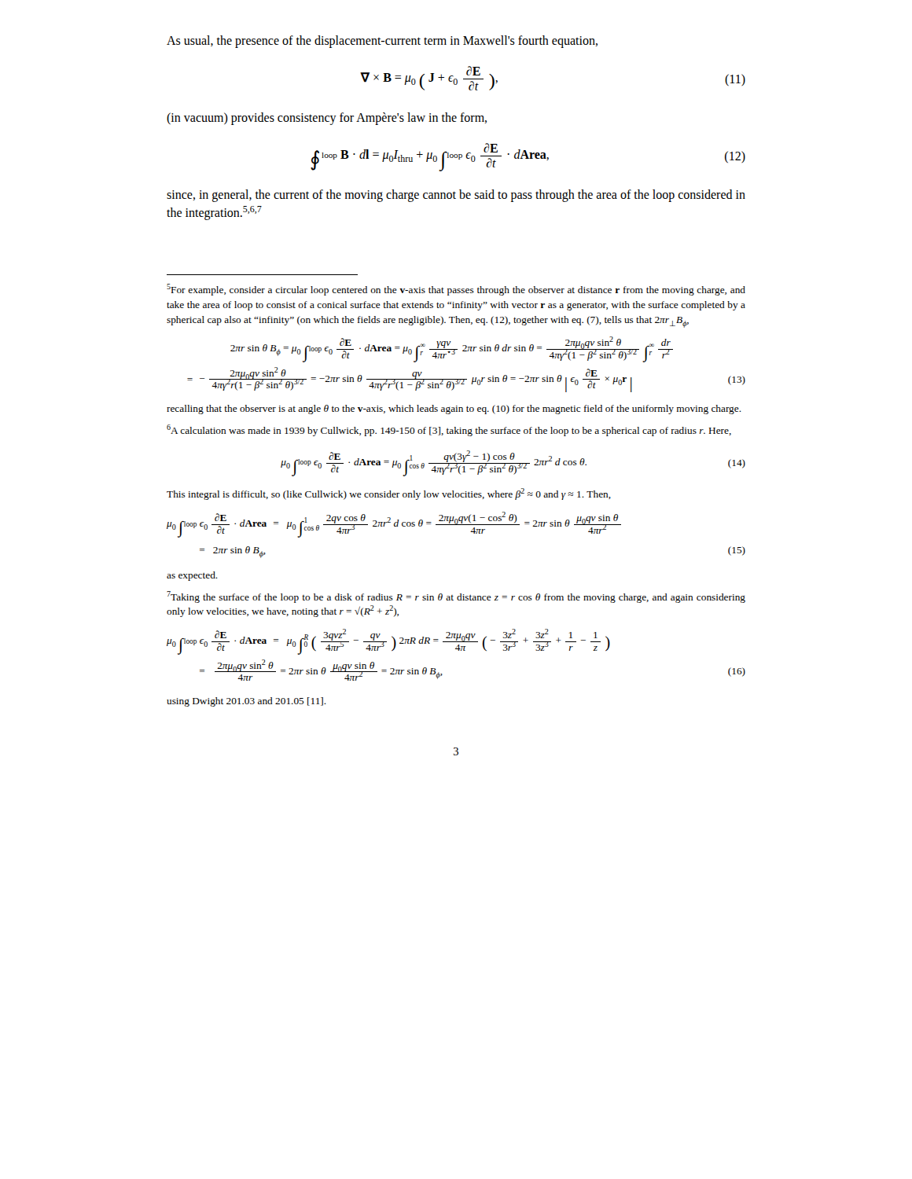As usual, the presence of the displacement-current term in Maxwell's fourth equation,
∇ × B = μ0 ( J + ϵ0 ∂E∂t ),
(11)
(in vacuum) provides consistency for Ampère's law in the form,
∮loop B · dl = μ0Ithru + μ0 ∫loop ϵ0 ∂E∂t · dArea,
(12)
since, in general, the current of the moving charge cannot be said to pass through the area of the loop considered in the integration.5,6,7
5For example, consider a circular loop centered on the v-axis that passes through the observer at distance r from the moving charge, and take the area of loop to consist of a conical surface that extends to “infinity” with vector r as a generator, with the surface completed by a spherical cap also at “infinity” (on which the fields are negligible). Then, eq. (12), together with eq. (7), tells us that 2πr⊥Bϕ,
2πr sin θ Bϕ = μ0 ∫loop ϵ0 ∂E∂t · dArea = μ0 ∫∞
r γqv 4πr⋆3 2πr sin θ dr sin θ = 2πμ0qv sin2 θ 4πγ2(1 − β2 sin2 θ)3/2 ∫∞
r dr r2
=
− 2πμ0qv sin2 θ 4πγ2r(1 − β2 sin2 θ)3/2 = −2πr sin θ qv 4πγ2r3(1 − β2 sin2 θ)3/2 μ0r sin θ = −2πr sin θ | ϵ0 ∂E∂t × μ0r |
(13)
recalling that the observer is at angle θ to the v-axis, which leads again to eq. (10) for the magnetic field of the uniformly moving charge.
6A calculation was made in 1939 by Cullwick, pp. 149-150 of [3], taking the surface of the loop to be a spherical cap of radius r. Here,
μ0 ∫loop ϵ0 ∂E∂t · dArea = μ0 ∫1
cos θ qv(3γ2 − 1) cos θ 4πγ2r3(1 − β2 sin2 θ)3/2 2πr2 d cos θ.
(14)
This integral is difficult, so (like Cullwick) we consider only low velocities, where β2 ≈ 0 and γ ≈ 1. Then,
μ0 ∫loop ϵ0 ∂E∂t · dArea
= μ0 ∫1
cos θ 2qv cos θ 4πr3 2πr2 d cos θ = 2πμ0qv(1 − cos2 θ) 4πr = 2πr sin θ μ0qv sin θ 4πr2
= 2πr sin θ Bϕ,
(15)
as expected.
7Taking the surface of the loop to be a disk of radius R = r sin θ at distance z = r cos θ from the moving charge, and again considering only low velocities, we have, noting that r = √(R2 + z2),
μ0 ∫loop ϵ0 ∂E∂t · dArea
= μ0 ∫R
0 ( 3qvz24πr5 − qv 4πr3 ) 2πR dR = 2πμ0qv 4π ( − 3z23r3 + 3z23z3 + 1 r − 1 z )
= 2πμ0qv sin2 θ 4πr = 2πr sin θ μ0qv sin θ 4πr2 = 2πr sin θ Bϕ,
(16)
using Dwight 201.03 and 201.05 [11].
3